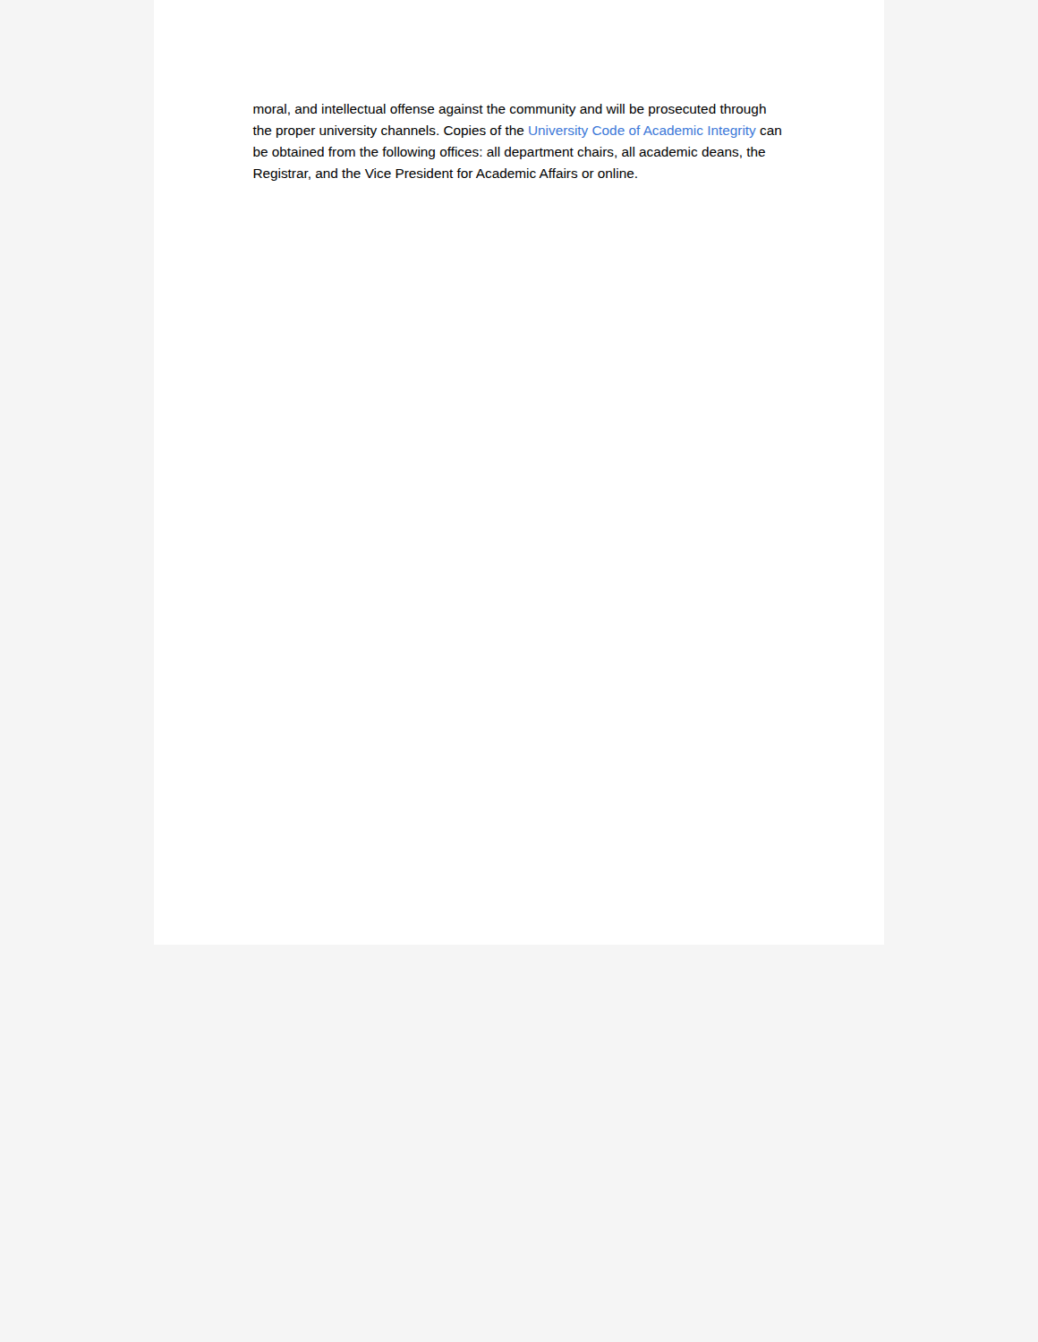moral, and intellectual offense against the community and will be prosecuted through the proper university channels. Copies of the University Code of Academic Integrity can be obtained from the following offices: all department chairs, all academic deans, the Registrar, and the Vice President for Academic Affairs or online.